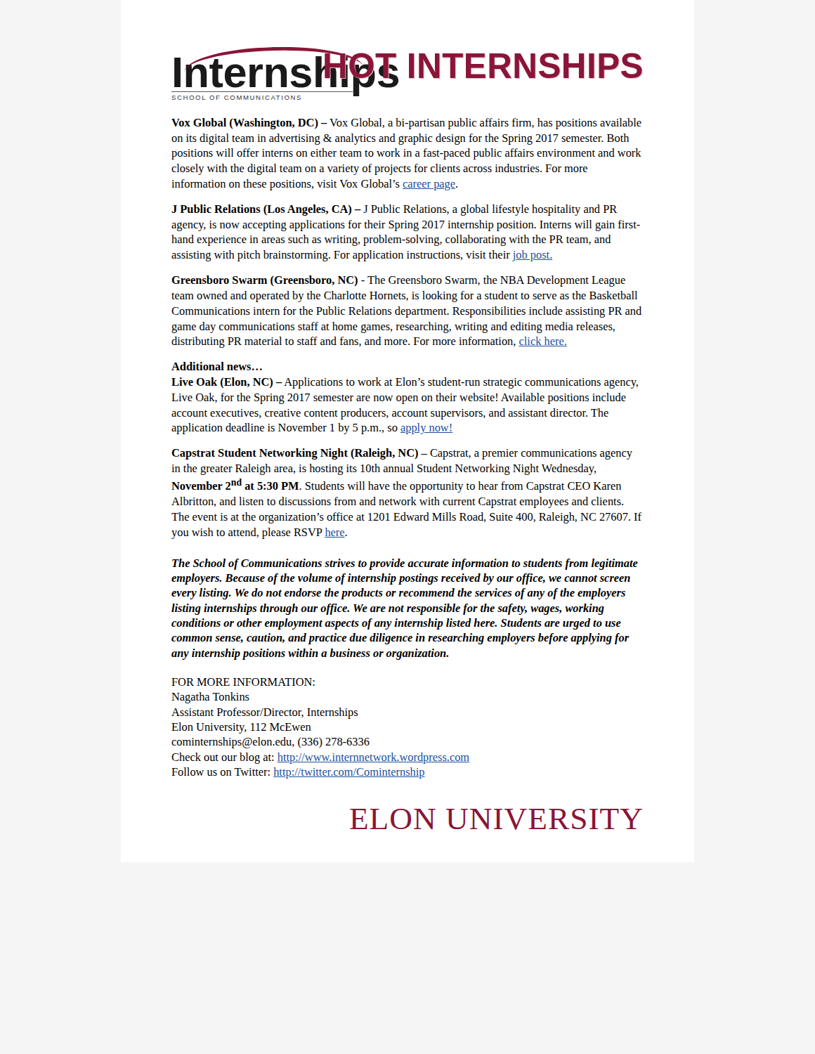Internships
SCHOOL OF COMMUNICATIONS
HOT INTERNSHIPS
Vox Global (Washington, DC) – Vox Global, a bi-partisan public affairs firm, has positions available on its digital team in advertising & analytics and graphic design for the Spring 2017 semester. Both positions will offer interns on either team to work in a fast-paced public affairs environment and work closely with the digital team on a variety of projects for clients across industries. For more information on these positions, visit Vox Global’s career page.
J Public Relations (Los Angeles, CA) – J Public Relations, a global lifestyle hospitality and PR agency, is now accepting applications for their Spring 2017 internship position. Interns will gain first-hand experience in areas such as writing, problem-solving, collaborating with the PR team, and assisting with pitch brainstorming. For application instructions, visit their job post.
Greensboro Swarm (Greensboro, NC) - The Greensboro Swarm, the NBA Development League team owned and operated by the Charlotte Hornets, is looking for a student to serve as the Basketball Communications intern for the Public Relations department. Responsibilities include assisting PR and game day communications staff at home games, researching, writing and editing media releases, distributing PR material to staff and fans, and more. For more information, click here.
Additional news…
Live Oak (Elon, NC) – Applications to work at Elon’s student-run strategic communications agency, Live Oak, for the Spring 2017 semester are now open on their website! Available positions include account executives, creative content producers, account supervisors, and assistant director. The application deadline is November 1 by 5 p.m., so apply now!
Capstrat Student Networking Night (Raleigh, NC) – Capstrat, a premier communications agency in the greater Raleigh area, is hosting its 10th annual Student Networking Night Wednesday, November 2nd at 5:30 PM. Students will have the opportunity to hear from Capstrat CEO Karen Albritton, and listen to discussions from and network with current Capstrat employees and clients. The event is at the organization’s office at 1201 Edward Mills Road, Suite 400, Raleigh, NC 27607. If you wish to attend, please RSVP here.
The School of Communications strives to provide accurate information to students from legitimate employers. Because of the volume of internship postings received by our office, we cannot screen every listing. We do not endorse the products or recommend the services of any of the employers listing internships through our office. We are not responsible for the safety, wages, working conditions or other employment aspects of any internship listed here. Students are urged to use common sense, caution, and practice due diligence in researching employers before applying for any internship positions within a business or organization.
FOR MORE INFORMATION: Nagatha Tonkins Assistant Professor/Director, Internships Elon University, 112 McEwen cominternships@elon.edu, (336) 278-6336 Check out our blog at: http://www.internnetwork.wordpress.com Follow us on Twitter: http://twitter.com/Cominternship
ELON UNIVERSITY